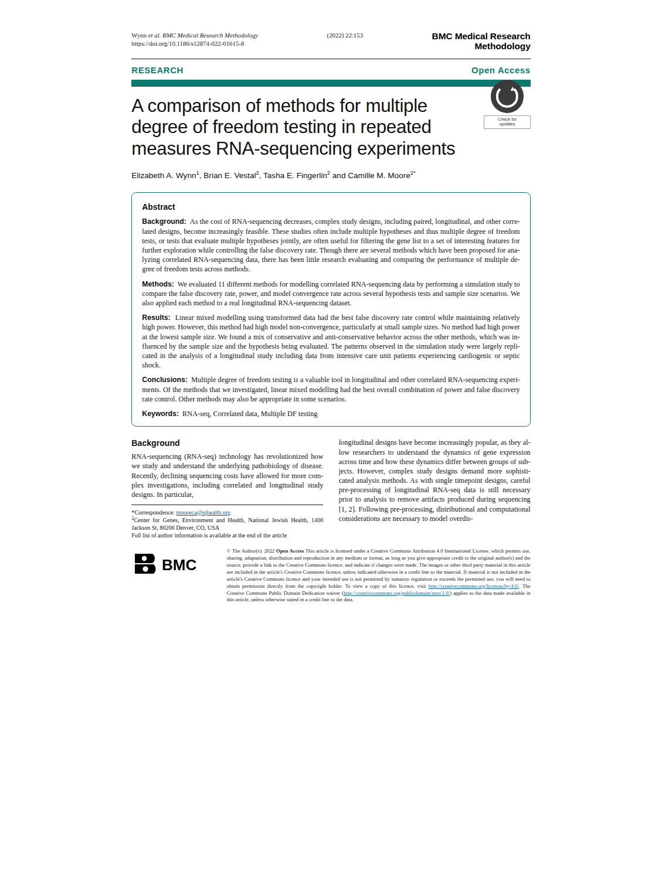Wynn et al. BMC Medical Research Methodology
https://doi.org/10.1186/s12874-022-01615-8
(2022) 22:153
BMC Medical Research
Methodology
RESEARCH Open Access
Check for
updates
A comparison of methods for multiple degree of freedom testing in repeated measures RNA-sequencing experiments
Elizabeth A. Wynn1, Brian E. Vestal2, Tasha E. Fingerlin2 and Camille M. Moore2*
Abstract
Background: As the cost of RNA-sequencing decreases, complex study designs, including paired, longitudinal, and other correlated designs, become increasingly feasible. These studies often include multiple hypotheses and thus multiple degree of freedom tests, or tests that evaluate multiple hypotheses jointly, are often useful for filtering the gene list to a set of interesting features for further exploration while controlling the false discovery rate. Though there are several methods which have been proposed for analyzing correlated RNA-sequencing data, there has been little research evaluating and comparing the performance of multiple degree of freedom tests across methods.
Methods: We evaluated 11 different methods for modelling correlated RNA-sequencing data by performing a simulation study to compare the false discovery rate, power, and model convergence rate across several hypothesis tests and sample size scenarios. We also applied each method to a real longitudinal RNA-sequencing dataset.
Results: Linear mixed modelling using transformed data had the best false discovery rate control while maintaining relatively high power. However, this method had high model non-convergence, particularly at small sample sizes. No method had high power at the lowest sample size. We found a mix of conservative and anti-conservative behavior across the other methods, which was influenced by the sample size and the hypothesis being evaluated. The patterns observed in the simulation study were largely replicated in the analysis of a longitudinal study including data from intensive care unit patients experiencing cardiogenic or septic shock.
Conclusions: Multiple degree of freedom testing is a valuable tool in longitudinal and other correlated RNA-sequencing experiments. Of the methods that we investigated, linear mixed modelling had the best overall combination of power and false discovery rate control. Other methods may also be appropriate in some scenarios.
Keywords: RNA-seq, Correlated data, Multiple DF testing
Background
RNA-sequencing (RNA-seq) technology has revolutionized how we study and understand the underlying pathobiology of disease. Recently, declining sequencing costs have allowed for more complex investigations, including correlated and longitudinal study designs. In particular,
*Correspondence: mooreca@njhealth.org
2Center for Genes, Environment and Health, National Jewish Health, 1400 Jackson St, 80206 Denver, CO, USA
Full list of author information is available at the end of the article
longitudinal designs have become increasingly popular, as they allow researchers to understand the dynamics of gene expression across time and how these dynamics differ between groups of subjects. However, complex study designs demand more sophisticated analysis methods. As with single timepoint designs, careful pre-processing of longitudinal RNA-seq data is still necessary prior to analysis to remove artifacts produced during sequencing [1, 2]. Following pre-processing, distributional and computational considerations are necessary to model overdis-
BMC
© The Author(s). 2022 Open Access This article is licensed under a Creative Commons Attribution 4.0 International License, which permits use, sharing, adaptation, distribution and reproduction in any medium or format, as long as you give appropriate credit to the original author(s) and the source, provide a link to the Creative Commons licence, and indicate if changes were made. The images or other third party material in this article are included in the article's Creative Commons licence, unless indicated otherwise in a credit line to the material. If material is not included in the article's Creative Commons licence and your intended use is not permitted by statutory regulation or exceeds the permitted use, you will need to obtain permission directly from the copyright holder. To view a copy of this licence, visit http://creativecommons.org/licenses/by/4.0/. The Creative Commons Public Domain Dedication waiver (http://creativecommons.org/publicdomain/zero/1.0/) applies to the data made available in this article, unless otherwise stated in a credit line to the data.